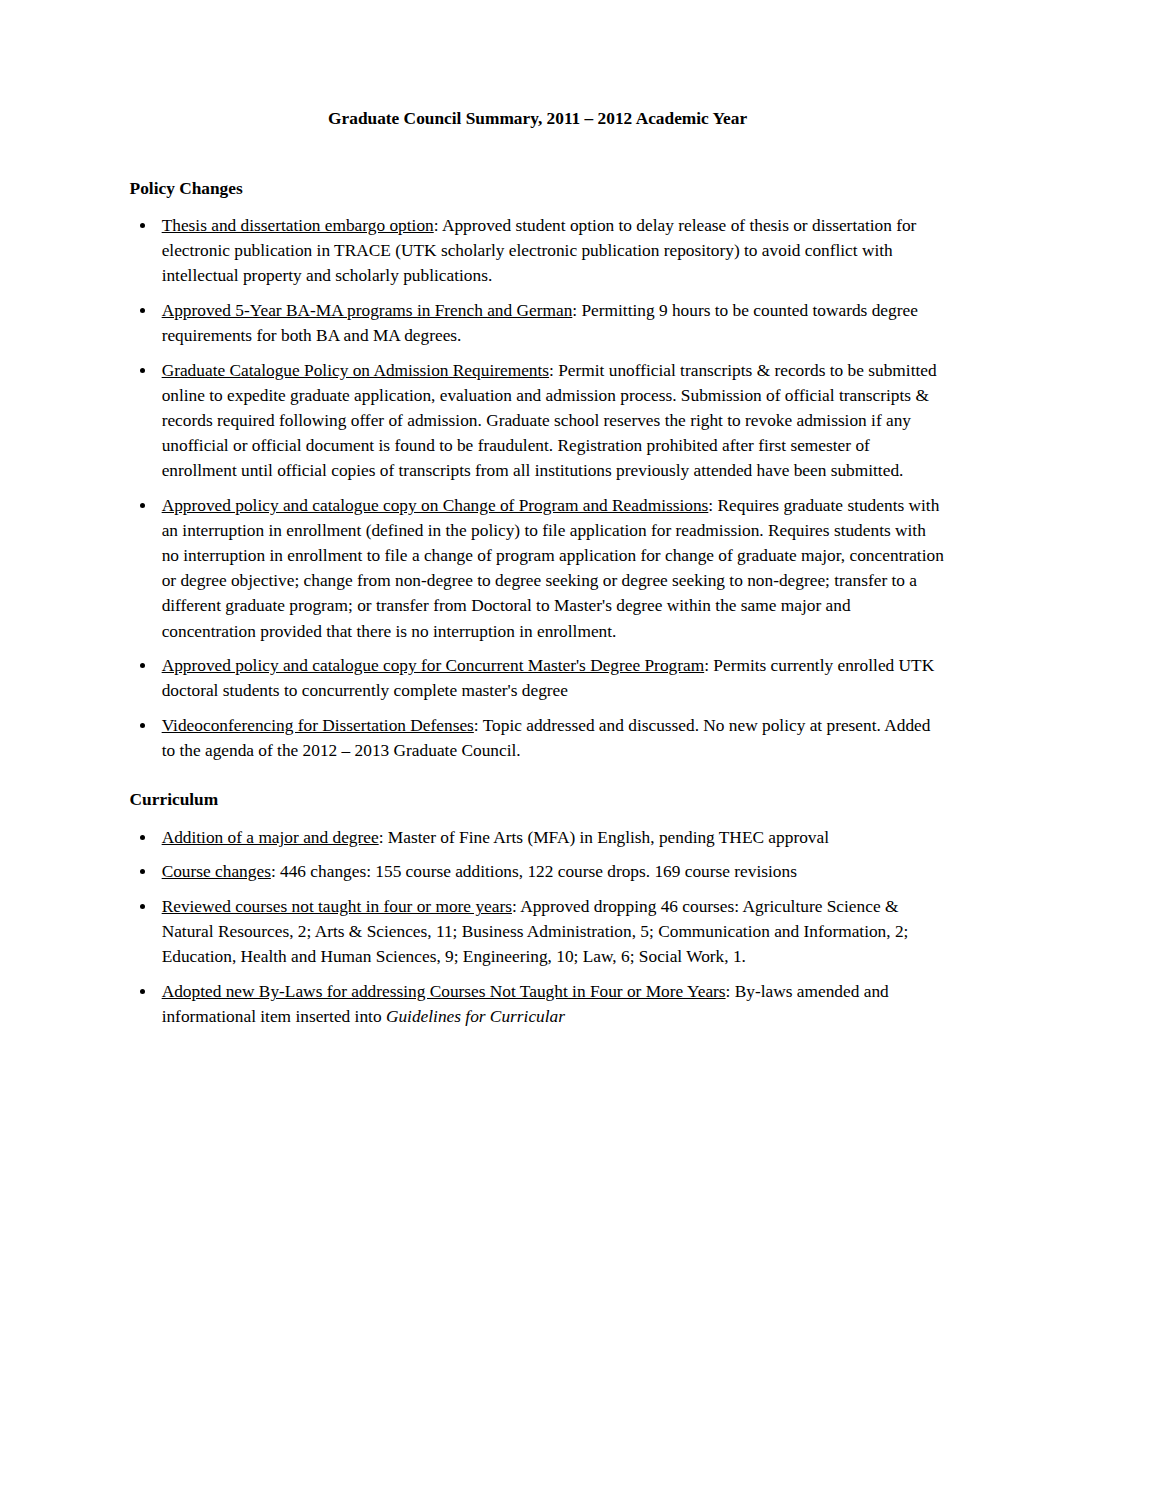Graduate Council Summary, 2011 – 2012 Academic Year
Policy Changes
Thesis and dissertation embargo option: Approved student option to delay release of thesis or dissertation for electronic publication in TRACE (UTK scholarly electronic publication repository) to avoid conflict with intellectual property and scholarly publications.
Approved 5-Year BA-MA programs in French and German: Permitting 9 hours to be counted towards degree requirements for both BA and MA degrees.
Graduate Catalogue Policy on Admission Requirements: Permit unofficial transcripts & records to be submitted online to expedite graduate application, evaluation and admission process. Submission of official transcripts & records required following offer of admission. Graduate school reserves the right to revoke admission if any unofficial or official document is found to be fraudulent. Registration prohibited after first semester of enrollment until official copies of transcripts from all institutions previously attended have been submitted.
Approved policy and catalogue copy on Change of Program and Readmissions: Requires graduate students with an interruption in enrollment (defined in the policy) to file application for readmission. Requires students with no interruption in enrollment to file a change of program application for change of graduate major, concentration or degree objective; change from non-degree to degree seeking or degree seeking to non-degree; transfer to a different graduate program; or transfer from Doctoral to Master's degree within the same major and concentration provided that there is no interruption in enrollment.
Approved policy and catalogue copy for Concurrent Master's Degree Program: Permits currently enrolled UTK doctoral students to concurrently complete master's degree
Videoconferencing for Dissertation Defenses: Topic addressed and discussed. No new policy at present. Added to the agenda of the 2012 – 2013 Graduate Council.
Curriculum
Addition of a major and degree: Master of Fine Arts (MFA) in English, pending THEC approval
Course changes: 446 changes: 155 course additions, 122 course drops. 169 course revisions
Reviewed courses not taught in four or more years: Approved dropping 46 courses: Agriculture Science & Natural Resources, 2; Arts & Sciences, 11; Business Administration, 5; Communication and Information, 2; Education, Health and Human Sciences, 9; Engineering, 10; Law, 6; Social Work, 1.
Adopted new By-Laws for addressing Courses Not Taught in Four or More Years: By-laws amended and informational item inserted into Guidelines for Curricular